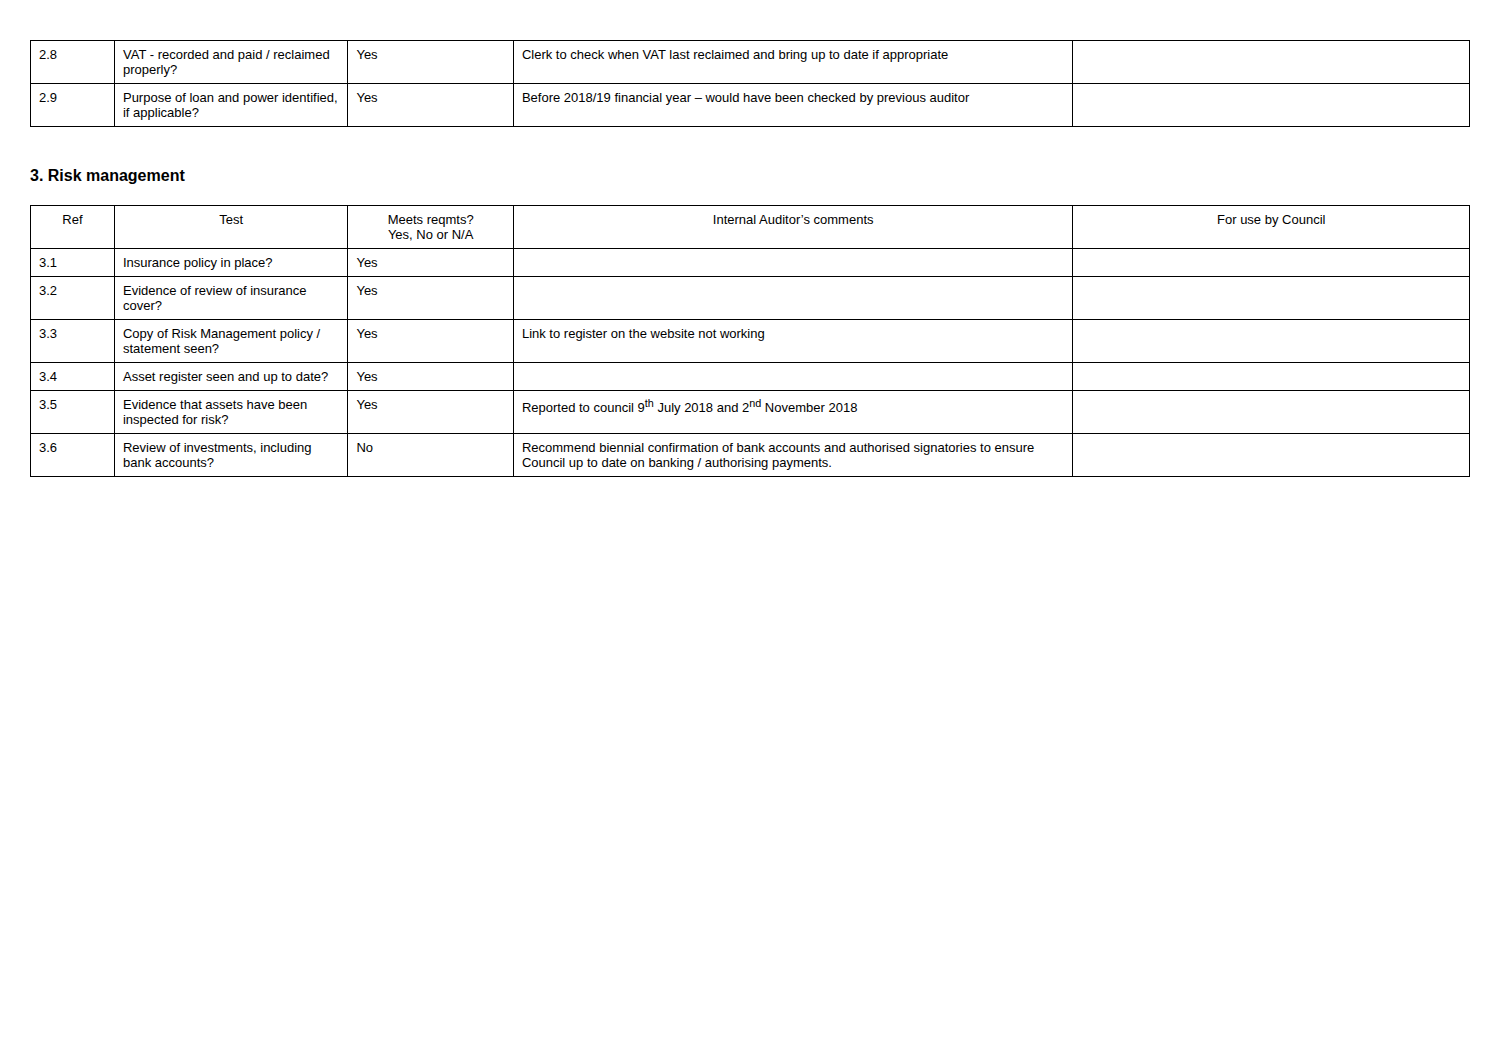| 2.8 | VAT - recorded and paid / reclaimed properly? | Yes | Clerk to check when VAT last reclaimed and bring up to date if appropriate | |
| 2.9 | Purpose of loan and power identified, if applicable? | Yes | Before 2018/19 financial year – would have been checked by previous auditor | |
3. Risk management
| Ref | Test | Meets reqmts? Yes, No or N/A | Internal Auditor’s comments | For use by Council |
| --- | --- | --- | --- | --- |
| 3.1 | Insurance policy in place? | Yes | | |
| 3.2 | Evidence of review of insurance cover? | Yes | | |
| 3.3 | Copy of Risk Management policy / statement seen? | Yes | Link to register on the website not working | |
| 3.4 | Asset register seen and up to date? | Yes | | |
| 3.5 | Evidence that assets have been inspected for risk? | Yes | Reported to council 9 th July 2018 and 2 nd November 2018 | |
| 3.6 | Review of investments, including bank accounts? | No | Recommend biennial confirmation of bank accounts and authorised signatories to ensure Council up to date on banking / authorising payments. | |